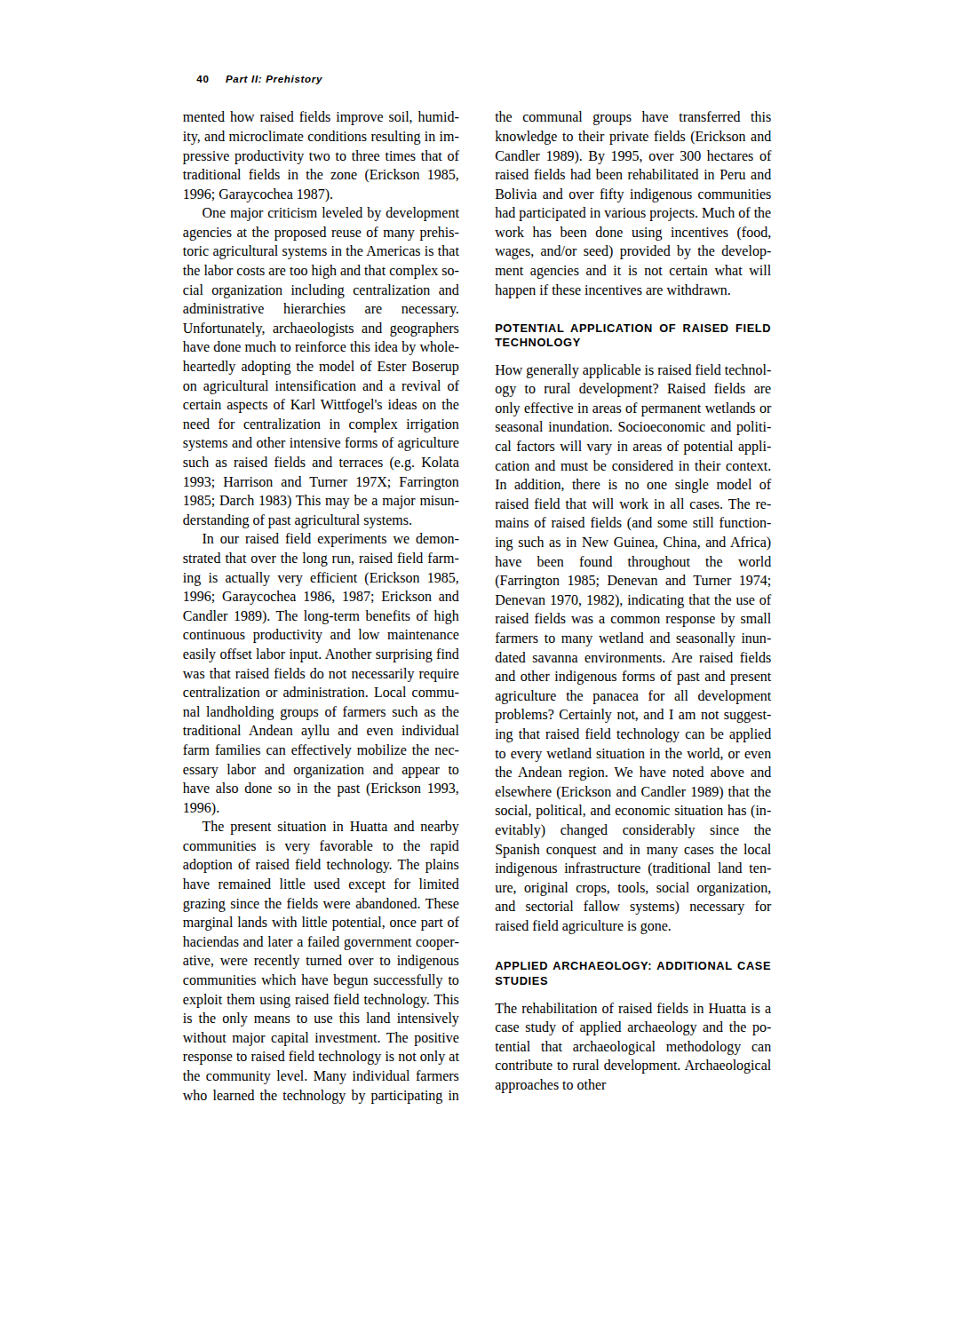40 Part II: Prehistory
mented how raised fields improve soil, humidity, and microclimate conditions resulting in impressive productivity two to three times that of traditional fields in the zone (Erickson 1985, 1996; Garaycochea 1987).
One major criticism leveled by development agencies at the proposed reuse of many prehistoric agricultural systems in the Americas is that the labor costs are too high and that complex social organization including centralization and administrative hierarchies are necessary. Unfortunately, archaeologists and geographers have done much to reinforce this idea by wholeheartedly adopting the model of Ester Boserup on agricultural intensification and a revival of certain aspects of Karl Wittfogel's ideas on the need for centralization in complex irrigation systems and other intensive forms of agriculture such as raised fields and terraces (e.g. Kolata 1993; Harrison and Turner 197X; Farrington 1985; Darch 1983) This may be a major misunderstanding of past agricultural systems.
In our raised field experiments we demonstrated that over the long run, raised field farming is actually very efficient (Erickson 1985, 1996; Garaycochea 1986, 1987; Erickson and Candler 1989). The long-term benefits of high continuous productivity and low maintenance easily offset labor input. Another surprising find was that raised fields do not necessarily require centralization or administration. Local communal landholding groups of farmers such as the traditional Andean ayllu and even individual farm families can effectively mobilize the necessary labor and organization and appear to have also done so in the past (Erickson 1993, 1996).
The present situation in Huatta and nearby communities is very favorable to the rapid adoption of raised field technology. The plains have remained little used except for limited grazing since the fields were abandoned. These marginal lands with little potential, once part of haciendas and later a failed government cooperative, were recently turned over to indigenous communities which have begun successfully to exploit them using raised field technology. This is the only means to use this land intensively without major capital investment. The positive response to raised field technology is not only at the community level. Many individual farmers who learned the technology by participating in the communal groups have transferred this knowledge to their private fields (Erickson and Candler 1989). By 1995, over 300 hectares of raised fields had been rehabilitated in Peru and Bolivia and over fifty indigenous communities had participated in various projects. Much of the work has been done using incentives (food, wages, and/or seed) provided by the development agencies and it is not certain what will happen if these incentives are withdrawn.
POTENTIAL APPLICATION OF RAISED FIELD TECHNOLOGY
How generally applicable is raised field technology to rural development? Raised fields are only effective in areas of permanent wetlands or seasonal inundation. Socioeconomic and political factors will vary in areas of potential application and must be considered in their context. In addition, there is no one single model of raised field that will work in all cases. The remains of raised fields (and some still functioning such as in New Guinea, China, and Africa) have been found throughout the world (Farrington 1985; Denevan and Turner 1974; Denevan 1970, 1982), indicating that the use of raised fields was a common response by small farmers to many wetland and seasonally inundated savanna environments. Are raised fields and other indigenous forms of past and present agriculture the panacea for all development problems? Certainly not, and I am not suggesting that raised field technology can be applied to every wetland situation in the world, or even the Andean region. We have noted above and elsewhere (Erickson and Candler 1989) that the social, political, and economic situation has (inevitably) changed considerably since the Spanish conquest and in many cases the local indigenous infrastructure (traditional land tenure, original crops, tools, social organization, and sectorial fallow systems) necessary for raised field agriculture is gone.
APPLIED ARCHAEOLOGY: ADDITIONAL CASE STUDIES
The rehabilitation of raised fields in Huatta is a case study of applied archaeology and the potential that archaeological methodology can contribute to rural development. Archaeological approaches to other